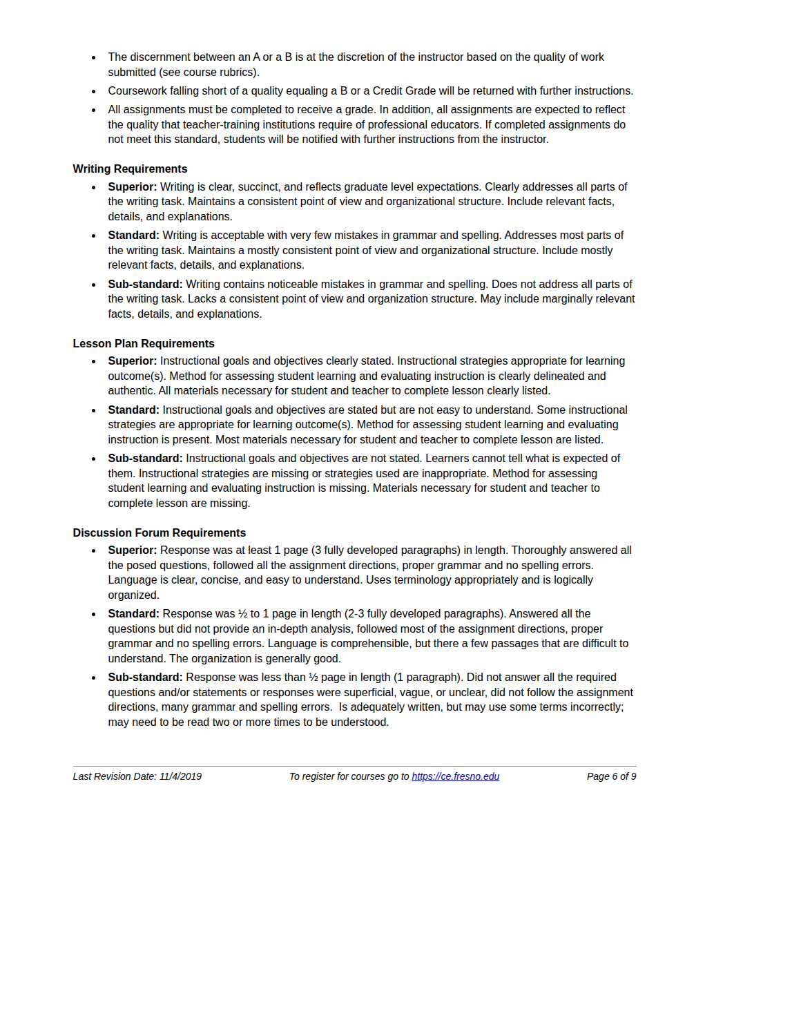The discernment between an A or a B is at the discretion of the instructor based on the quality of work submitted (see course rubrics).
Coursework falling short of a quality equaling a B or a Credit Grade will be returned with further instructions.
All assignments must be completed to receive a grade. In addition, all assignments are expected to reflect the quality that teacher-training institutions require of professional educators. If completed assignments do not meet this standard, students will be notified with further instructions from the instructor.
Writing Requirements
Superior: Writing is clear, succinct, and reflects graduate level expectations. Clearly addresses all parts of the writing task. Maintains a consistent point of view and organizational structure. Include relevant facts, details, and explanations.
Standard: Writing is acceptable with very few mistakes in grammar and spelling. Addresses most parts of the writing task. Maintains a mostly consistent point of view and organizational structure. Include mostly relevant facts, details, and explanations.
Sub-standard: Writing contains noticeable mistakes in grammar and spelling. Does not address all parts of the writing task. Lacks a consistent point of view and organization structure. May include marginally relevant facts, details, and explanations.
Lesson Plan Requirements
Superior: Instructional goals and objectives clearly stated. Instructional strategies appropriate for learning outcome(s). Method for assessing student learning and evaluating instruction is clearly delineated and authentic. All materials necessary for student and teacher to complete lesson clearly listed.
Standard: Instructional goals and objectives are stated but are not easy to understand. Some instructional strategies are appropriate for learning outcome(s). Method for assessing student learning and evaluating instruction is present. Most materials necessary for student and teacher to complete lesson are listed.
Sub-standard: Instructional goals and objectives are not stated. Learners cannot tell what is expected of them. Instructional strategies are missing or strategies used are inappropriate. Method for assessing student learning and evaluating instruction is missing. Materials necessary for student and teacher to complete lesson are missing.
Discussion Forum Requirements
Superior: Response was at least 1 page (3 fully developed paragraphs) in length. Thoroughly answered all the posed questions, followed all the assignment directions, proper grammar and no spelling errors. Language is clear, concise, and easy to understand. Uses terminology appropriately and is logically organized.
Standard: Response was ½ to 1 page in length (2-3 fully developed paragraphs). Answered all the questions but did not provide an in-depth analysis, followed most of the assignment directions, proper grammar and no spelling errors. Language is comprehensible, but there a few passages that are difficult to understand. The organization is generally good.
Sub-standard: Response was less than ½ page in length (1 paragraph). Did not answer all the required questions and/or statements or responses were superficial, vague, or unclear, did not follow the assignment directions, many grammar and spelling errors. Is adequately written, but may use some terms incorrectly; may need to be read two or more times to be understood.
Last Revision Date: 11/4/2019 To register for courses go to https://ce.fresno.edu Page 6 of 9